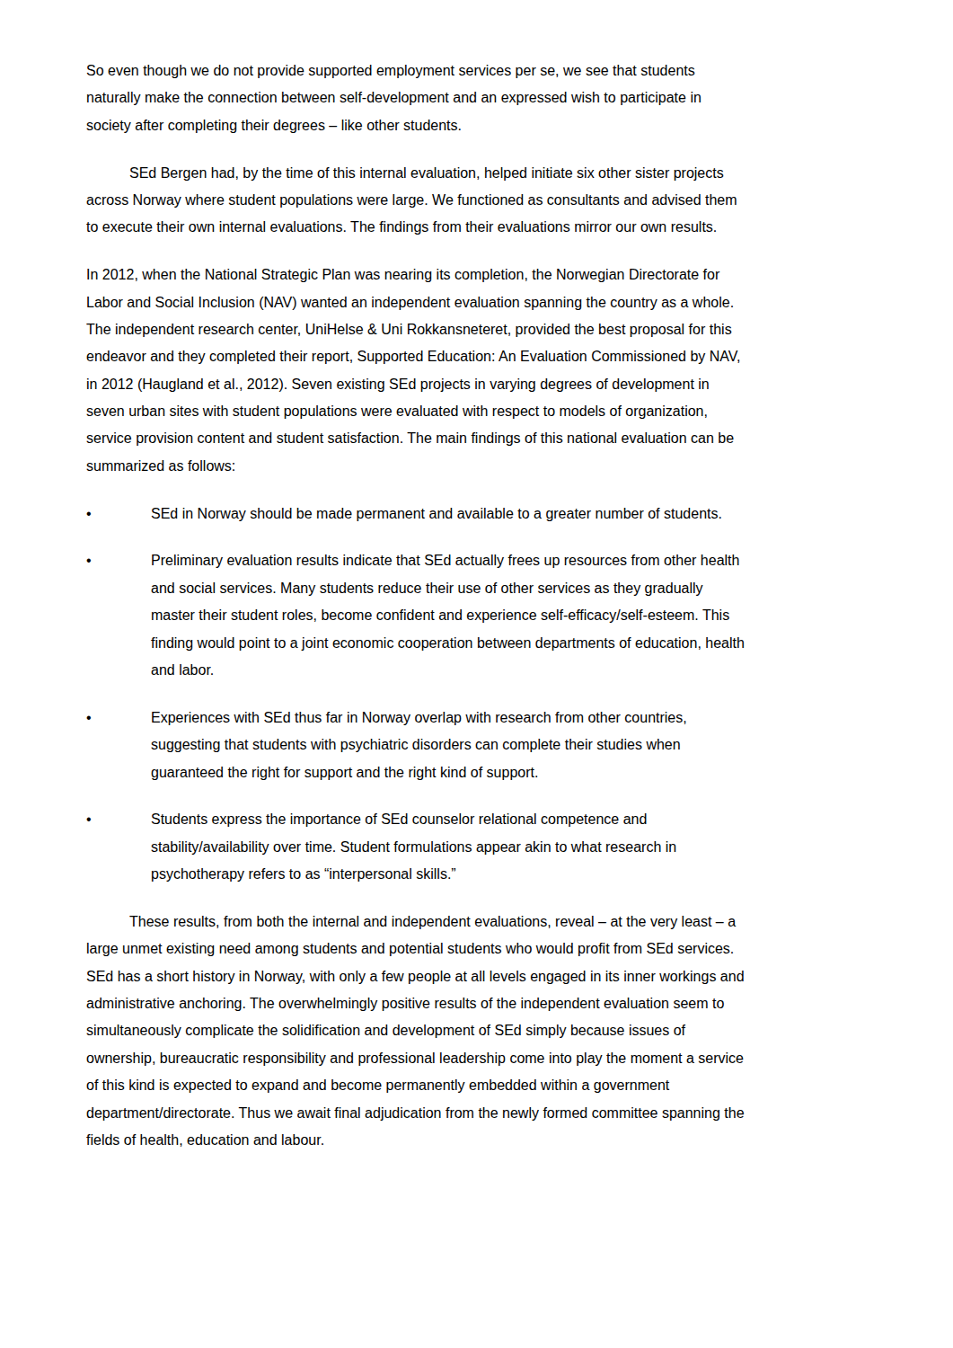So even though we do not provide supported employment services per se, we see that students naturally make the connection between self-development and an expressed wish to participate in society after completing their degrees – like other students.
SEd Bergen had, by the time of this internal evaluation, helped initiate six other sister projects across Norway where student populations were large. We functioned as consultants and advised them to execute their own internal evaluations. The findings from their evaluations mirror our own results.
In 2012, when the National Strategic Plan was nearing its completion, the Norwegian Directorate for Labor and Social Inclusion (NAV) wanted an independent evaluation spanning the country as a whole. The independent research center, UniHelse & Uni Rokkansneteret, provided the best proposal for this endeavor and they completed their report, Supported Education: An Evaluation Commissioned by NAV, in 2012 (Haugland et al., 2012). Seven existing SEd projects in varying degrees of development in seven urban sites with student populations were evaluated with respect to models of organization, service provision content and student satisfaction. The main findings of this national evaluation can be summarized as follows:
SEd in Norway should be made permanent and available to a greater number of students.
Preliminary evaluation results indicate that SEd actually frees up resources from other health and social services. Many students reduce their use of other services as they gradually master their student roles, become confident and experience self-efficacy/self-esteem. This finding would point to a joint economic cooperation between departments of education, health and labor.
Experiences with SEd thus far in Norway overlap with research from other countries, suggesting that students with psychiatric disorders can complete their studies when guaranteed the right for support and the right kind of support.
Students express the importance of SEd counselor relational competence and stability/availability over time. Student formulations appear akin to what research in psychotherapy refers to as “interpersonal skills.”
These results, from both the internal and independent evaluations, reveal – at the very least – a large unmet existing need among students and potential students who would profit from SEd services. SEd has a short history in Norway, with only a few people at all levels engaged in its inner workings and administrative anchoring. The overwhelmingly positive results of the independent evaluation seem to simultaneously complicate the solidification and development of SEd simply because issues of ownership, bureaucratic responsibility and professional leadership come into play the moment a service of this kind is expected to expand and become permanently embedded within a government department/directorate. Thus we await final adjudication from the newly formed committee spanning the fields of health, education and labour.